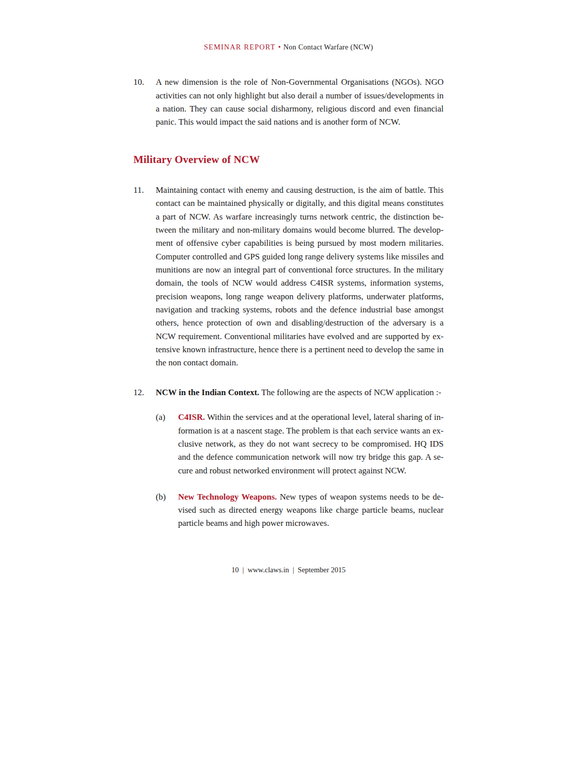SEMINAR REPORT•Non Contact Warfare (NCW)
10. A new dimension is the role of Non-Governmental Organisations (NGOs). NGO activities can not only highlight but also derail a number of issues/developments in a nation. They can cause social disharmony, religious discord and even financial panic. This would impact the said nations and is another form of NCW.
Military Overview of NCW
11. Maintaining contact with enemy and causing destruction, is the aim of battle. This contact can be maintained physically or digitally, and this digital means constitutes a part of NCW. As warfare increasingly turns network centric, the distinction between the military and non-military domains would become blurred. The development of offensive cyber capabilities is being pursued by most modern militaries. Computer controlled and GPS guided long range delivery systems like missiles and munitions are now an integral part of conventional force structures. In the military domain, the tools of NCW would address C4ISR systems, information systems, precision weapons, long range weapon delivery platforms, underwater platforms, navigation and tracking systems, robots and the defence industrial base amongst others, hence protection of own and disabling/destruction of the adversary is a NCW requirement. Conventional militaries have evolved and are supported by extensive known infrastructure, hence there is a pertinent need to develop the same in the non contact domain.
12. NCW in the Indian Context. The following are the aspects of NCW application :-
(a) C4ISR. Within the services and at the operational level, lateral sharing of information is at a nascent stage. The problem is that each service wants an exclusive network, as they do not want secrecy to be compromised. HQ IDS and the defence communication network will now try bridge this gap. A secure and robust networked environment will protect against NCW.
(b) New Technology Weapons. New types of weapon systems needs to be devised such as directed energy weapons like charge particle beams, nuclear particle beams and high power microwaves.
10 | www.claws.in | September 2015